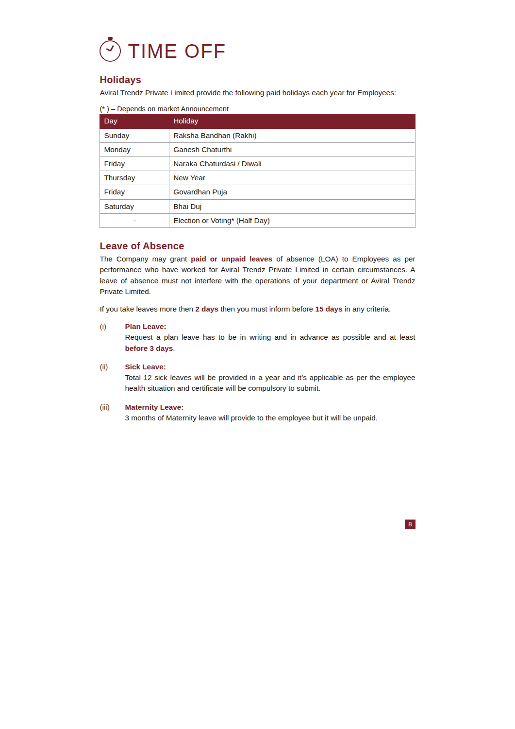TIME OFF
Holidays
Aviral Trendz Private Limited provide the following paid holidays each year for Employees:
(* ) – Depends on market Announcement
| Day | Holiday |
| --- | --- |
| Sunday | Raksha Bandhan (Rakhi) |
| Monday | Ganesh Chaturthi |
| Friday | Naraka Chaturdasi / Diwali |
| Thursday | New Year |
| Friday | Govardhan Puja |
| Saturday | Bhai Duj |
| - | Election or Voting* (Half Day) |
Leave of Absence
The Company may grant paid or unpaid leaves of absence (LOA) to Employees as per performance who have worked for Aviral Trendz Private Limited in certain circumstances. A leave of absence must not interfere with the operations of your department or Aviral Trendz Private Limited.
If you take leaves more then 2 days then you must inform before 15 days in any criteria.
(i)
Plan Leave:
Request a plan leave has to be in writing and in advance as possible and at least before 3 days.
(ii)
Sick Leave:
Total 12 sick leaves will be provided in a year and it’s applicable as per the employee health situation and certificate will be compulsory to submit.
(iii)
Maternity Leave:
3 months of Maternity leave will provide to the employee but it will be unpaid.
8